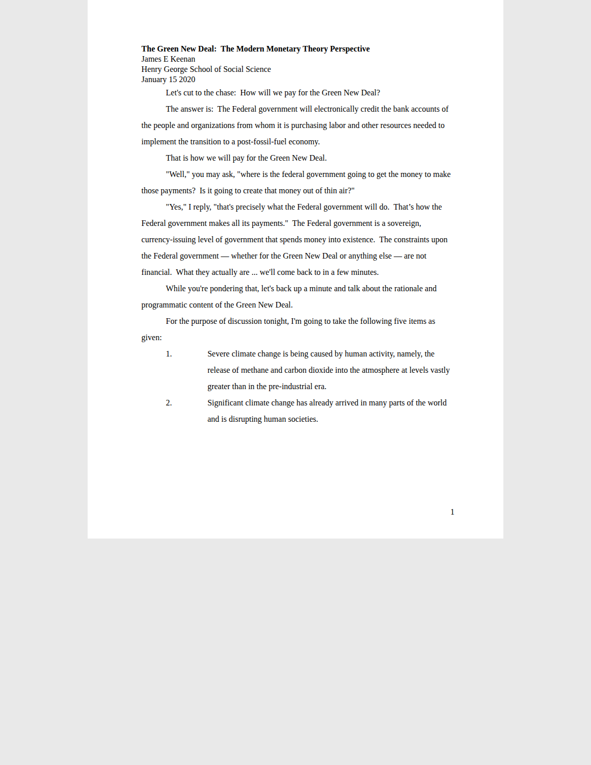The Green New Deal: The Modern Monetary Theory Perspective
James E Keenan
Henry George School of Social Science
January 15 2020
Let's cut to the chase: How will we pay for the Green New Deal?
The answer is: The Federal government will electronically credit the bank accounts of the people and organizations from whom it is purchasing labor and other resources needed to implement the transition to a post-fossil-fuel economy.
That is how we will pay for the Green New Deal.
"Well," you may ask, "where is the federal government going to get the money to make those payments? Is it going to create that money out of thin air?"
"Yes," I reply, "that's precisely what the Federal government will do. That’s how the Federal government makes all its payments." The Federal government is a sovereign, currency-issuing level of government that spends money into existence. The constraints upon the Federal government — whether for the Green New Deal or anything else — are not financial. What they actually are ... we'll come back to in a few minutes.
While you're pondering that, let's back up a minute and talk about the rationale and programmatic content of the Green New Deal.
For the purpose of discussion tonight, I'm going to take the following five items as given:
1. Severe climate change is being caused by human activity, namely, the release of methane and carbon dioxide into the atmosphere at levels vastly greater than in the pre-industrial era.
2. Significant climate change has already arrived in many parts of the world and is disrupting human societies.
1